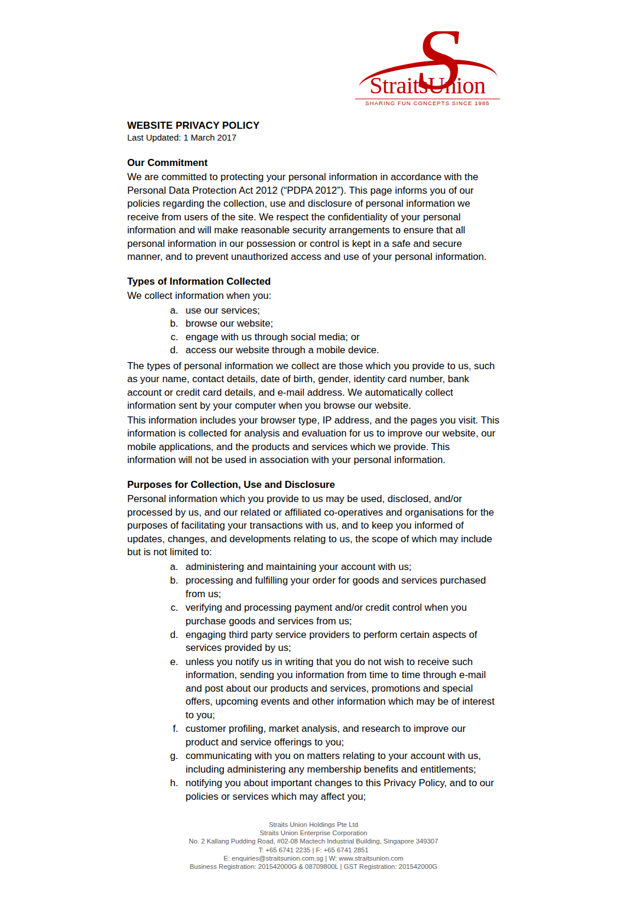StraitsUnion SHARING FUN CONCEPTS SINCE 1985
WEBSITE PRIVACY POLICY
Last Updated: 1 March 2017
Our Commitment
We are committed to protecting your personal information in accordance with the Personal Data Protection Act 2012 (“PDPA 2012”). This page informs you of our policies regarding the collection, use and disclosure of personal information we receive from users of the site. We respect the confidentiality of your personal information and will make reasonable security arrangements to ensure that all personal information in our possession or control is kept in a safe and secure manner, and to prevent unauthorized access and use of your personal information.
Types of Information Collected
We collect information when you:
use our services;
browse our website;
engage with us through social media; or
access our website through a mobile device.
The types of personal information we collect are those which you provide to us, such as your name, contact details, date of birth, gender, identity card number, bank account or credit card details, and e-mail address. We automatically collect information sent by your computer when you browse our website.
This information includes your browser type, IP address, and the pages you visit. This information is collected for analysis and evaluation for us to improve our website, our mobile applications, and the products and services which we provide. This information will not be used in association with your personal information.
Purposes for Collection, Use and Disclosure
Personal information which you provide to us may be used, disclosed, and/or processed by us, and our related or affiliated co-operatives and organisations for the purposes of facilitating your transactions with us, and to keep you informed of updates, changes, and developments relating to us, the scope of which may include but is not limited to:
administering and maintaining your account with us;
processing and fulfilling your order for goods and services purchased from us;
verifying and processing payment and/or credit control when you purchase goods and services from us;
engaging third party service providers to perform certain aspects of services provided by us;
unless you notify us in writing that you do not wish to receive such information, sending you information from time to time through e-mail and post about our products and services, promotions and special offers, upcoming events and other information which may be of interest to you;
customer profiling, market analysis, and research to improve our product and service offerings to you;
communicating with you on matters relating to your account with us, including administering any membership benefits and entitlements;
notifying you about important changes to this Privacy Policy, and to our policies or services which may affect you;
Straits Union Holdings Pte Ltd
Straits Union Enterprise Corporation
No. 2 Kallang Pudding Road, #02-08 Mactech Industrial Building, Singapore 349307
T: +65 6741 2235 | F: +65 6741 2851
E: enquiries@straitsunion.com.sg | W: www.straitsunion.com
Business Registration: 201542000G & 08709800L | GST Registration: 201542000G